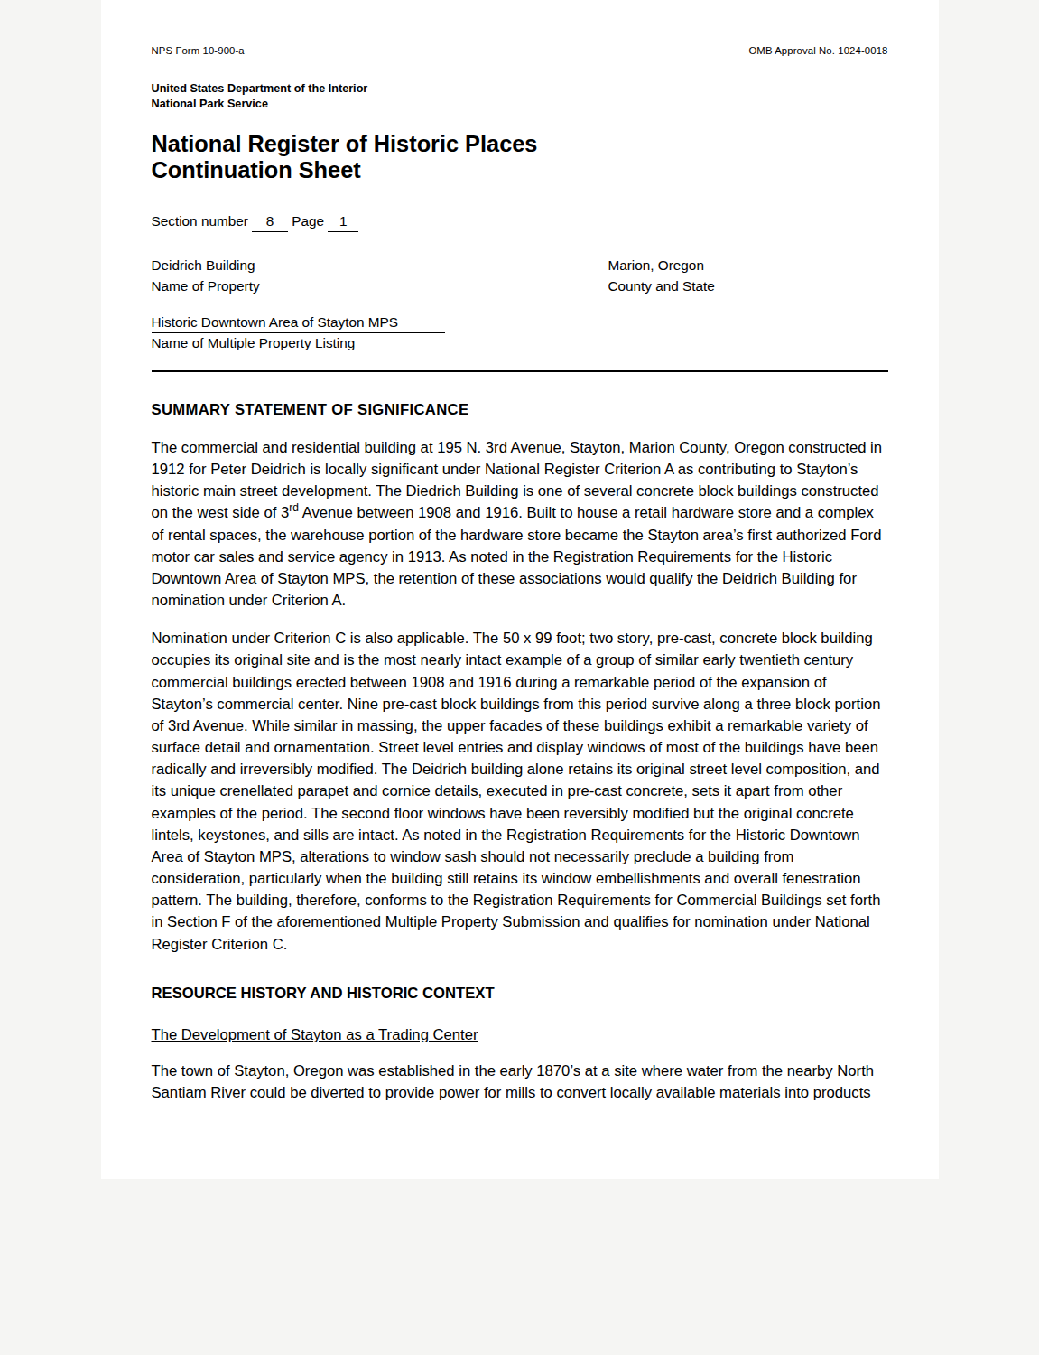NPS Form 10-900-a OMB Approval No. 1024-0018
United States Department of the Interior
National Park Service
National Register of Historic Places
Continuation Sheet
Section number 8 Page 1
| Deidrich Building | Marion, Oregon |
| Name of Property | County and State |
| Historic Downtown Area of Stayton MPS | |
| Name of Multiple Property Listing | |
SUMMARY STATEMENT OF SIGNIFICANCE
The commercial and residential building at 195 N. 3rd Avenue, Stayton, Marion County, Oregon constructed in 1912 for Peter Deidrich is locally significant under National Register Criterion A as contributing to Stayton’s historic main street development. The Diedrich Building is one of several concrete block buildings constructed on the west side of 3rd Avenue between 1908 and 1916. Built to house a retail hardware store and a complex of rental spaces, the warehouse portion of the hardware store became the Stayton area’s first authorized Ford motor car sales and service agency in 1913. As noted in the Registration Requirements for the Historic Downtown Area of Stayton MPS, the retention of these associations would qualify the Deidrich Building for nomination under Criterion A.
Nomination under Criterion C is also applicable. The 50 x 99 foot; two story, pre-cast, concrete block building occupies its original site and is the most nearly intact example of a group of similar early twentieth century commercial buildings erected between 1908 and 1916 during a remarkable period of the expansion of Stayton’s commercial center. Nine pre-cast block buildings from this period survive along a three block portion of 3rd Avenue. While similar in massing, the upper facades of these buildings exhibit a remarkable variety of surface detail and ornamentation. Street level entries and display windows of most of the buildings have been radically and irreversibly modified. The Deidrich building alone retains its original street level composition, and its unique crenellated parapet and cornice details, executed in pre-cast concrete, sets it apart from other examples of the period. The second floor windows have been reversibly modified but the original concrete lintels, keystones, and sills are intact. As noted in the Registration Requirements for the Historic Downtown Area of Stayton MPS, alterations to window sash should not necessarily preclude a building from consideration, particularly when the building still retains its window embellishments and overall fenestration pattern. The building, therefore, conforms to the Registration Requirements for Commercial Buildings set forth in Section F of the aforementioned Multiple Property Submission and qualifies for nomination under National Register Criterion C.
RESOURCE HISTORY AND HISTORIC CONTEXT
The Development of Stayton as a Trading Center
The town of Stayton, Oregon was established in the early 1870’s at a site where water from the nearby North Santiam River could be diverted to provide power for mills to convert locally available materials into products